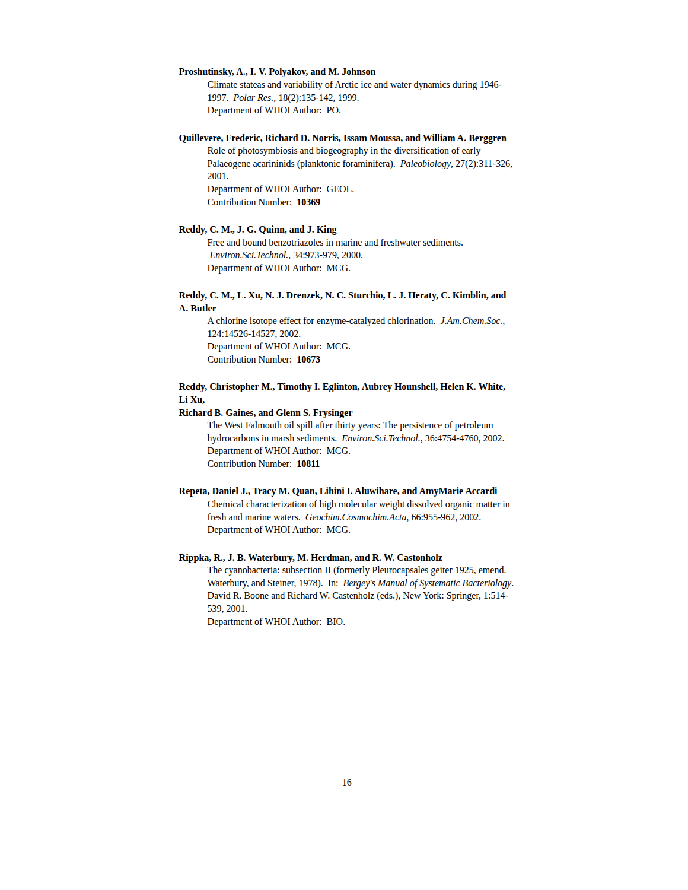Proshutinsky, A., I. V. Polyakov, and M. Johnson
Climate stateas and variability of Arctic ice and water dynamics during 1946-1997. Polar Res., 18(2):135-142, 1999.
Department of WHOI Author: PO.
Quillevere, Frederic, Richard D. Norris, Issam Moussa, and William A. Berggren
Role of photosymbiosis and biogeography in the diversification of early Palaeogene acarininids (planktonic foraminifera). Paleobiology, 27(2):311-326, 2001.
Department of WHOI Author: GEOL.
Contribution Number: 10369
Reddy, C. M., J. G. Quinn, and J. King
Free and bound benzotriazoles in marine and freshwater sediments. Environ.Sci.Technol., 34:973-979, 2000.
Department of WHOI Author: MCG.
Reddy, C. M., L. Xu, N. J. Drenzek, N. C. Sturchio, L. J. Heraty, C. Kimblin, and A. Butler
A chlorine isotope effect for enzyme-catalyzed chlorination. J.Am.Chem.Soc., 124:14526-14527, 2002.
Department of WHOI Author: MCG.
Contribution Number: 10673
Reddy, Christopher M., Timothy I. Eglinton, Aubrey Hounshell, Helen K. White, Li Xu,
Richard B. Gaines, and Glenn S. Frysinger
The West Falmouth oil spill after thirty years: The persistence of petroleum hydrocarbons in marsh sediments. Environ.Sci.Technol., 36:4754-4760, 2002.
Department of WHOI Author: MCG.
Contribution Number: 10811
Repeta, Daniel J., Tracy M. Quan, Lihini I. Aluwihare, and AmyMarie Accardi
Chemical characterization of high molecular weight dissolved organic matter in fresh and marine waters. Geochim.Cosmochim.Acta, 66:955-962, 2002.
Department of WHOI Author: MCG.
Rippka, R., J. B. Waterbury, M. Herdman, and R. W. Castonholz
The cyanobacteria: subsection II (formerly Pleurocapsales geiter 1925, emend. Waterbury, and Steiner, 1978). In: Bergey's Manual of Systematic Bacteriology. David R. Boone and Richard W. Castenholz (eds.), New York: Springer, 1:514-539, 2001.
Department of WHOI Author: BIO.
16